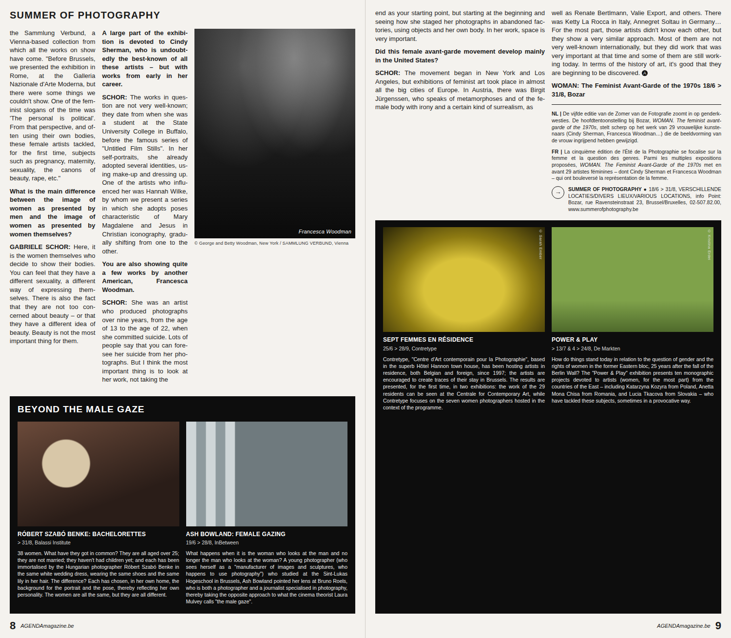Summer of Photography
the Sammlung Verbund, a Vienna-based collection from which all the works on show have come. "Before Brussels, we presented the exhibition in Rome, at the Galleria Nazionale d'Arte Moderna, but there were some things we couldn't show. One of the feminist slogans of the time was 'The personal is political'. From that perspective, and often using their own bodies, these female artists tackled, for the first time, subjects such as pregnancy, maternity, sexuality, the canons of beauty, rape, etc."
What is the main difference between the image of women as presented by men and the image of women as presented by women themselves?
GABRIELE SCHOR: Here, it is the women themselves who decide to show their bodies. You can feel that they have a different sexuality, a different way of expressing themselves. There is also the fact that they are not too concerned about beauty – or that they have a different idea of beauty. Beauty is not the most important thing for them.
A large part of the exhibition is devoted to Cindy Sherman, who is undoubtedly the best-known of all these artists – but with works from early in her career.
SCHOR: The works in question are not very well-known; they date from when she was a student at the State University College in Buffalo, before the famous series of "Untitled Film Stills". In her self-portraits, she already adopted several identities, using make-up and dressing up. One of the artists who influenced her was Hannah Wilke, by whom we present a series in which she adopts poses characteristic of Mary Magdalene and Jesus in Christian iconography, gradually shifting from one to the other.
You are also showing quite a few works by another American, Francesca Woodman.
SCHOR: She was an artist who produced photographs over nine years, from the age of 13 to the age of 22, when she committed suicide. Lots of people say that you can foresee her suicide from her photographs. But I think the most important thing is to look at her work, not taking the
Francesca Woodman
© George and Betty Woodman, New York / SAMMLUNG VERBUND, Vienna
Beyond the Male Gaze
Róbert Szabó Benke: Bachelorettes
> 31/8, Balassi Institute
38 women. What have they got in common? They are all aged over 25; they are not married; they haven't had children yet; and each has been immortalised by the Hungarian photographer Róbert Szabó Benke in the same white wedding dress, wearing the same shoes and the same lily in her hair. The difference? Each has chosen, in her own home, the background for the portrait and the pose, thereby reflecting her own personality. The women are all the same, but they are all different.
Ash Bowland: Female Gazing
19/6 > 28/8, InBetween
What happens when it is the woman who looks at the man and no longer the man who looks at the woman? A young photographer (who sees herself as a "manufacturer of images and sculptures, who happens to use photography") who studied at the Sint-Lukas Hogeschool in Brussels, Ash Bowland pointed her lens at Bruno Roels, who is both a photographer and a journalist specialised in photography, thereby taking the opposite approach to what the cinema theorist Laura Mulvey calls "the male gaze".
8 AGENDAmagazine.be
end as your starting point, but starting at the beginning and seeing how she staged her photographs in abandoned factories, using objects and her own body. In her work, space is very important.
Did this female avant-garde movement develop mainly in the United States?
SCHOR: The movement began in New York and Los Angeles, but exhibitions of feminist art took place in almost all the big cities of Europe. In Austria, there was Birgit Jürgenssen, who speaks of metamorphoses and of the female body with irony and a certain kind of surrealism, as
well as Renate Bertlmann, Valie Export, and others. There was Ketty La Rocca in Italy, Annegret Soltau in Germany… For the most part, those artists didn't know each other, but they show a very similar approach. Most of them are not very well-known internationally, but they did work that was very important at that time and some of them are still working today. In terms of the history of art, it's good that they are beginning to be discovered. A
WOMAN: The Feminist Avant-Garde of the 1970s 18/6 > 31/8, Bozar
NL | De vijfde editie van de Zomer van de Fotografie zoomt in op genderkwesties. De hoofdtentoonstelling bij Bozar, WOMAN. The feminist avant-garde of the 1970s, stelt scherp op het werk van 29 vrouwelijke kunstenaars (Cindy Sherman, Francesca Woodman…) die de beeldvorming van de vrouw ingrijpend hebben gewijzigd.
FR | La cinquième édition de l'Été de la Photographie se focalise sur la femme et la question des genres. Parmi les multiples expositions proposées, WOMAN. The Feminist Avant-Garde of the 1970s met en avant 29 artistes féminines – dont Cindy Sherman et Francesca Woodman – qui ont bouleversé la représentation de la femme.
→
SUMMER OF PHOTOGRAPHY ● 18/6 > 31/8, VERSCHILLENDE LOCATIES/DIVERS LIEUX/VARIOUS LOCATIONS, info Point: Bozar, rue Ravensteinstraat 23, Brussel/Bruxelles, 02-507.82.00, www.summerofphotography.be
© Sarah Ember
Sept Femmes en Résidence
25/6 > 28/9, Contretype
Contretype, "Centre d'Art contemporain pour la Photographie", based in the superb Hôtel Hannon town house, has been hosting artists in residence, both Belgian and foreign, since 1997; the artists are encouraged to create traces of their stay in Brussels. The results are presented, for the first time, in two exhibitions: the work of the 29 residents can be seen at the Centrale for Contemporary Art, while Contretype focuses on the seven women photographers hosted in the context of the programme.
© Kristina Erdei
Power & Play
> 13/7 & 4 > 24/8, De Markten
How do things stand today in relation to the question of gender and the rights of women in the former Eastern bloc, 25 years after the fall of the Berlin Wall? The "Power & Play" exhibition presents ten monographic projects devoted to artists (women, for the most part) from the countries of the East – including Katarzyna Kozyra from Poland, Anetta Mona Chisa from Romania, and Lucia Tkacova from Slovakia – who have tackled these subjects, sometimes in a provocative way.
AGENDAmagazine.be 9